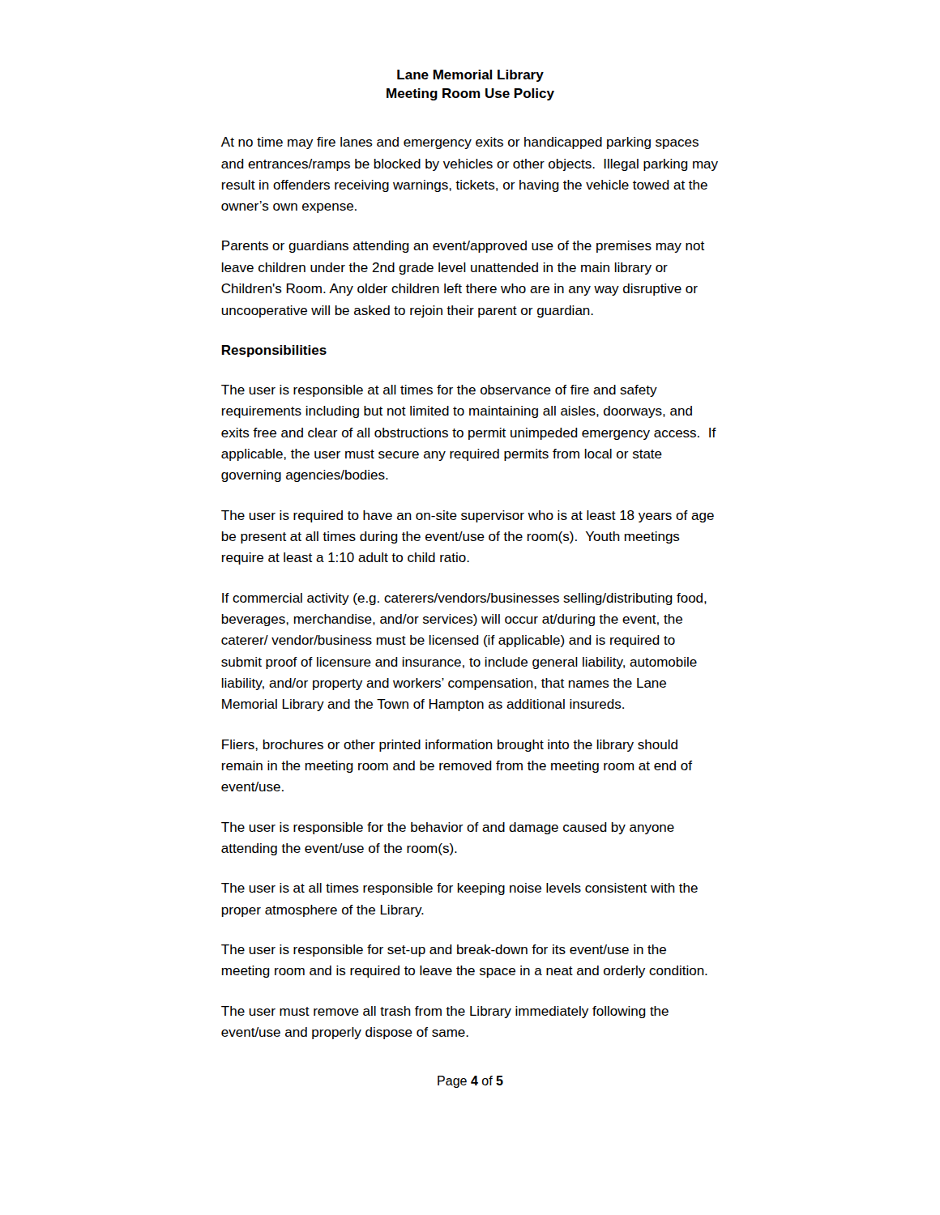Lane Memorial Library Meeting Room Use Policy
At no time may fire lanes and emergency exits or handicapped parking spaces and entrances/ramps be blocked by vehicles or other objects. Illegal parking may result in offenders receiving warnings, tickets, or having the vehicle towed at the owner’s own expense.
Parents or guardians attending an event/approved use of the premises may not leave children under the 2nd grade level unattended in the main library or Children's Room. Any older children left there who are in any way disruptive or uncooperative will be asked to rejoin their parent or guardian.
Responsibilities
The user is responsible at all times for the observance of fire and safety requirements including but not limited to maintaining all aisles, doorways, and exits free and clear of all obstructions to permit unimpeded emergency access. If applicable, the user must secure any required permits from local or state governing agencies/bodies.
The user is required to have an on-site supervisor who is at least 18 years of age be present at all times during the event/use of the room(s). Youth meetings require at least a 1:10 adult to child ratio.
If commercial activity (e.g. caterers/vendors/businesses selling/distributing food, beverages, merchandise, and/or services) will occur at/during the event, the caterer/ vendor/business must be licensed (if applicable) and is required to submit proof of licensure and insurance, to include general liability, automobile liability, and/or property and workers’ compensation, that names the Lane Memorial Library and the Town of Hampton as additional insureds.
Fliers, brochures or other printed information brought into the library should remain in the meeting room and be removed from the meeting room at end of event/use.
The user is responsible for the behavior of and damage caused by anyone attending the event/use of the room(s).
The user is at all times responsible for keeping noise levels consistent with the proper atmosphere of the Library.
The user is responsible for set-up and break-down for its event/use in the meeting room and is required to leave the space in a neat and orderly condition.
The user must remove all trash from the Library immediately following the event/use and properly dispose of same.
Page 4 of 5